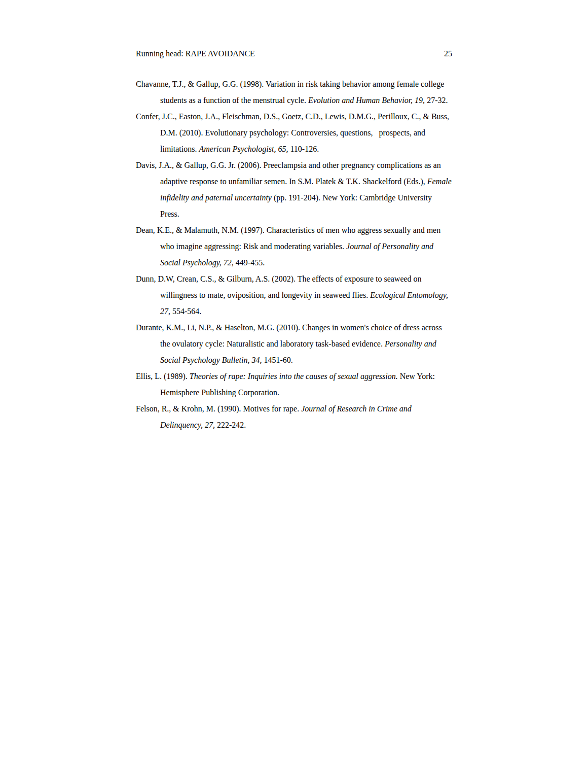Running head: RAPE AVOIDANCE 25
Chavanne, T.J., & Gallup, G.G. (1998). Variation in risk taking behavior among female college students as a function of the menstrual cycle. Evolution and Human Behavior, 19, 27-32.
Confer, J.C., Easton, J.A., Fleischman, D.S., Goetz, C.D., Lewis, D.M.G., Perilloux, C., & Buss, D.M. (2010). Evolutionary psychology: Controversies, questions, prospects, and limitations. American Psychologist, 65, 110-126.
Davis, J.A., & Gallup, G.G. Jr. (2006). Preeclampsia and other pregnancy complications as an adaptive response to unfamiliar semen. In S.M. Platek & T.K. Shackelford (Eds.), Female infidelity and paternal uncertainty (pp. 191-204). New York: Cambridge University Press.
Dean, K.E., & Malamuth, N.M. (1997). Characteristics of men who aggress sexually and men who imagine aggressing: Risk and moderating variables. Journal of Personality and Social Psychology, 72, 449-455.
Dunn, D.W, Crean, C.S., & Gilburn, A.S. (2002). The effects of exposure to seaweed on willingness to mate, oviposition, and longevity in seaweed flies. Ecological Entomology, 27, 554-564.
Durante, K.M., Li, N.P., & Haselton, M.G. (2010). Changes in women's choice of dress across the ovulatory cycle: Naturalistic and laboratory task-based evidence. Personality and Social Psychology Bulletin, 34, 1451-60.
Ellis, L. (1989). Theories of rape: Inquiries into the causes of sexual aggression. New York: Hemisphere Publishing Corporation.
Felson, R., & Krohn, M. (1990). Motives for rape. Journal of Research in Crime and Delinquency, 27, 222-242.